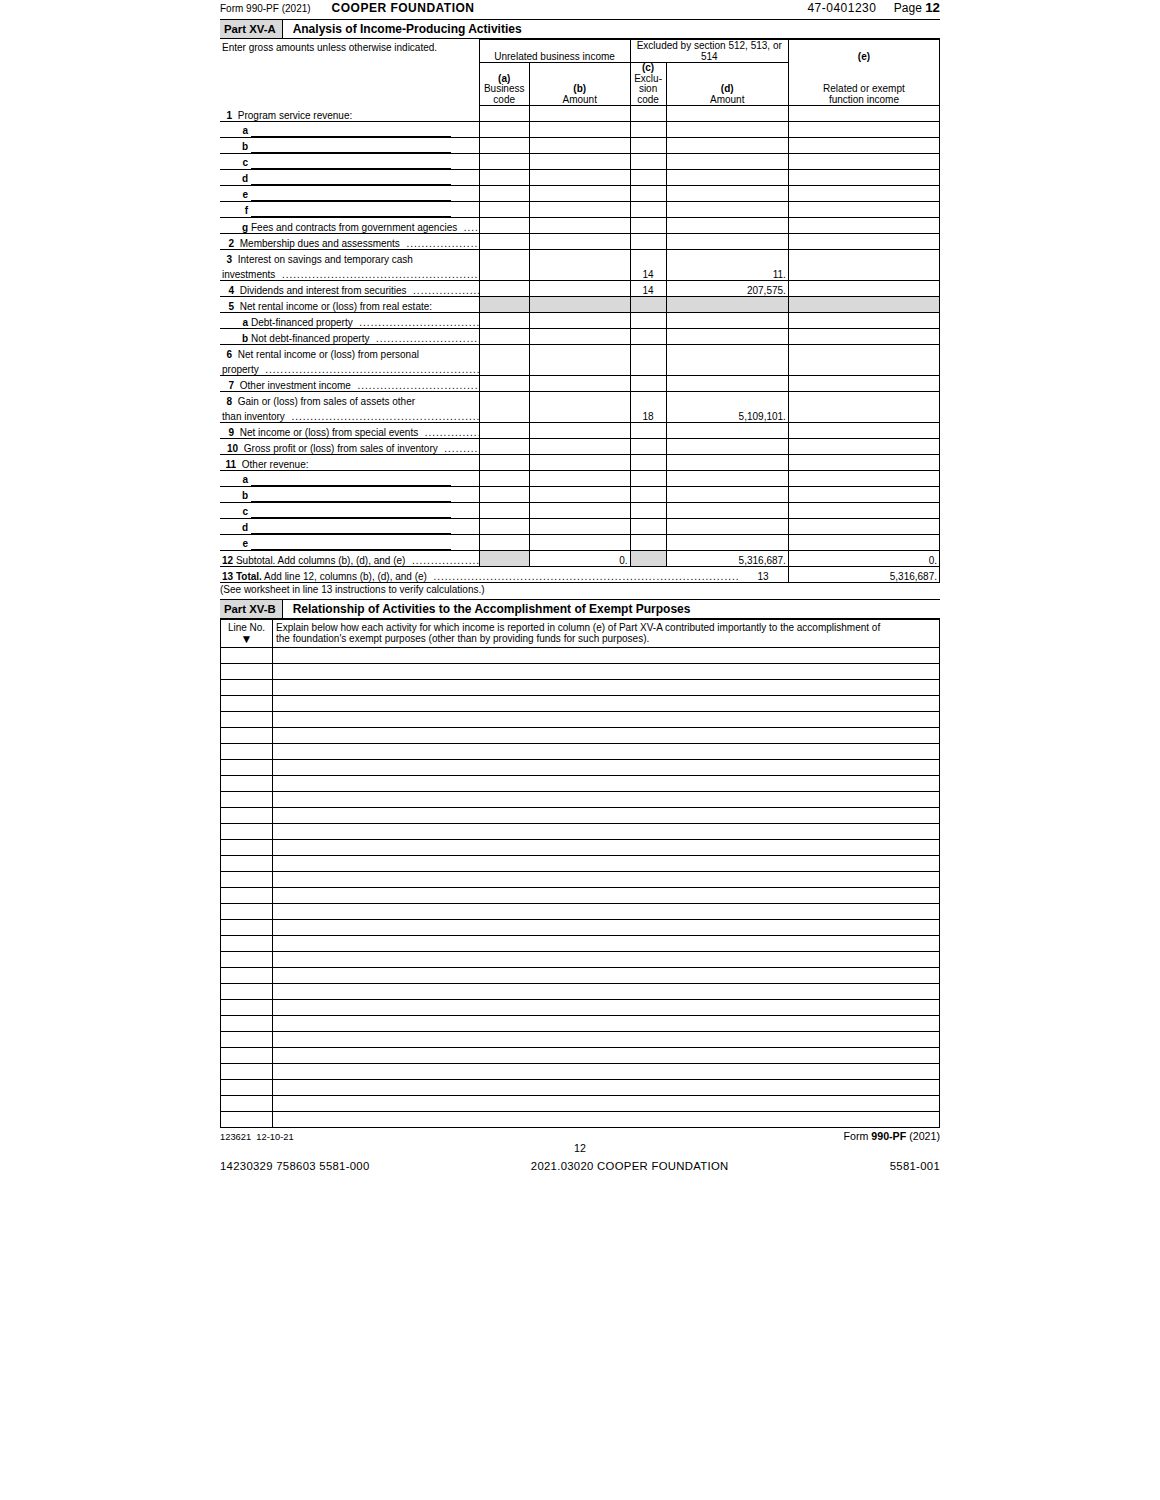Form 990-PF (2021) COOPER FOUNDATION
47-0401230 Page 12
Part XV-A
Analysis of Income-Producing Activities
| Enter gross amounts unless otherwise indicated. | Unrelated business income | Excluded by section 512, 513, or 514 | (e) |
| (a) Business code | (b) Amount | (c) Exclu- sion code | (d) Amount | Related or exempt function income |
| 1 Program service revenue: | | | | | |
| a | | | | | |
| b | | | | | |
| c | | | | | |
| d | | | | | |
| e | | | | | |
| f | | | | | |
| g Fees and contracts from government agencies ......... | | | | | |
| 2 Membership dues and assessments ............................... | | | | | |
| 3 Interest on savings and temporary cash | | | | | |
| investments ................................................................................. | | | 14 | 11. | |
| 4 Dividends and interest from securities ..................................... | | | 14 | 207,575. | |
| 5 Net rental income or (loss) from real estate: | | | | | |
| a Debt-financed property ......................................... | | | | | |
| b Not debt-financed property ..................................... | | | | | |
| 6 Net rental income or (loss) from personal | | | | | |
| property ..................................................................................... | | | | | |
| 7 Other investment income ............................................. | | | | | |
| 8 Gain or (loss) from sales of assets other | | | | | |
| than inventory .............................................................. | | | 18 | 5,109,101. | |
| 9 Net income or (loss) from special events ......................... | | | | | |
| 10 Gross profit or (loss) from sales of inventory ............... | | | | | |
| 11 Other revenue: | | | | | |
| a | | | | | |
| b | | | | | |
| c | | | | | |
| d | | | | | |
| e | | | | | |
| 12 Subtotal. Add columns (b), (d), and (e) ......................... | | 0. | | 5,316,687. | 0. |
| 13 Total. Add line 12, columns (b), (d), and (e) ................................................................................................................................. | 13 | 5,316,687. |
(See worksheet in line 13 instructions to verify calculations.)
Part XV-B
Relationship of Activities to the Accomplishment of Exempt Purposes
| Line No. ▼ | Explain below how each activity for which income is reported in column (e) of Part XV-A contributed importantly to the accomplishment of the foundation's exempt purposes (other than by providing funds for such purposes). |
123621 12-10-21
Form 990-PF (2021)
12
14230329 758603 5581-000
2021.03020 COOPER FOUNDATION
5581-001